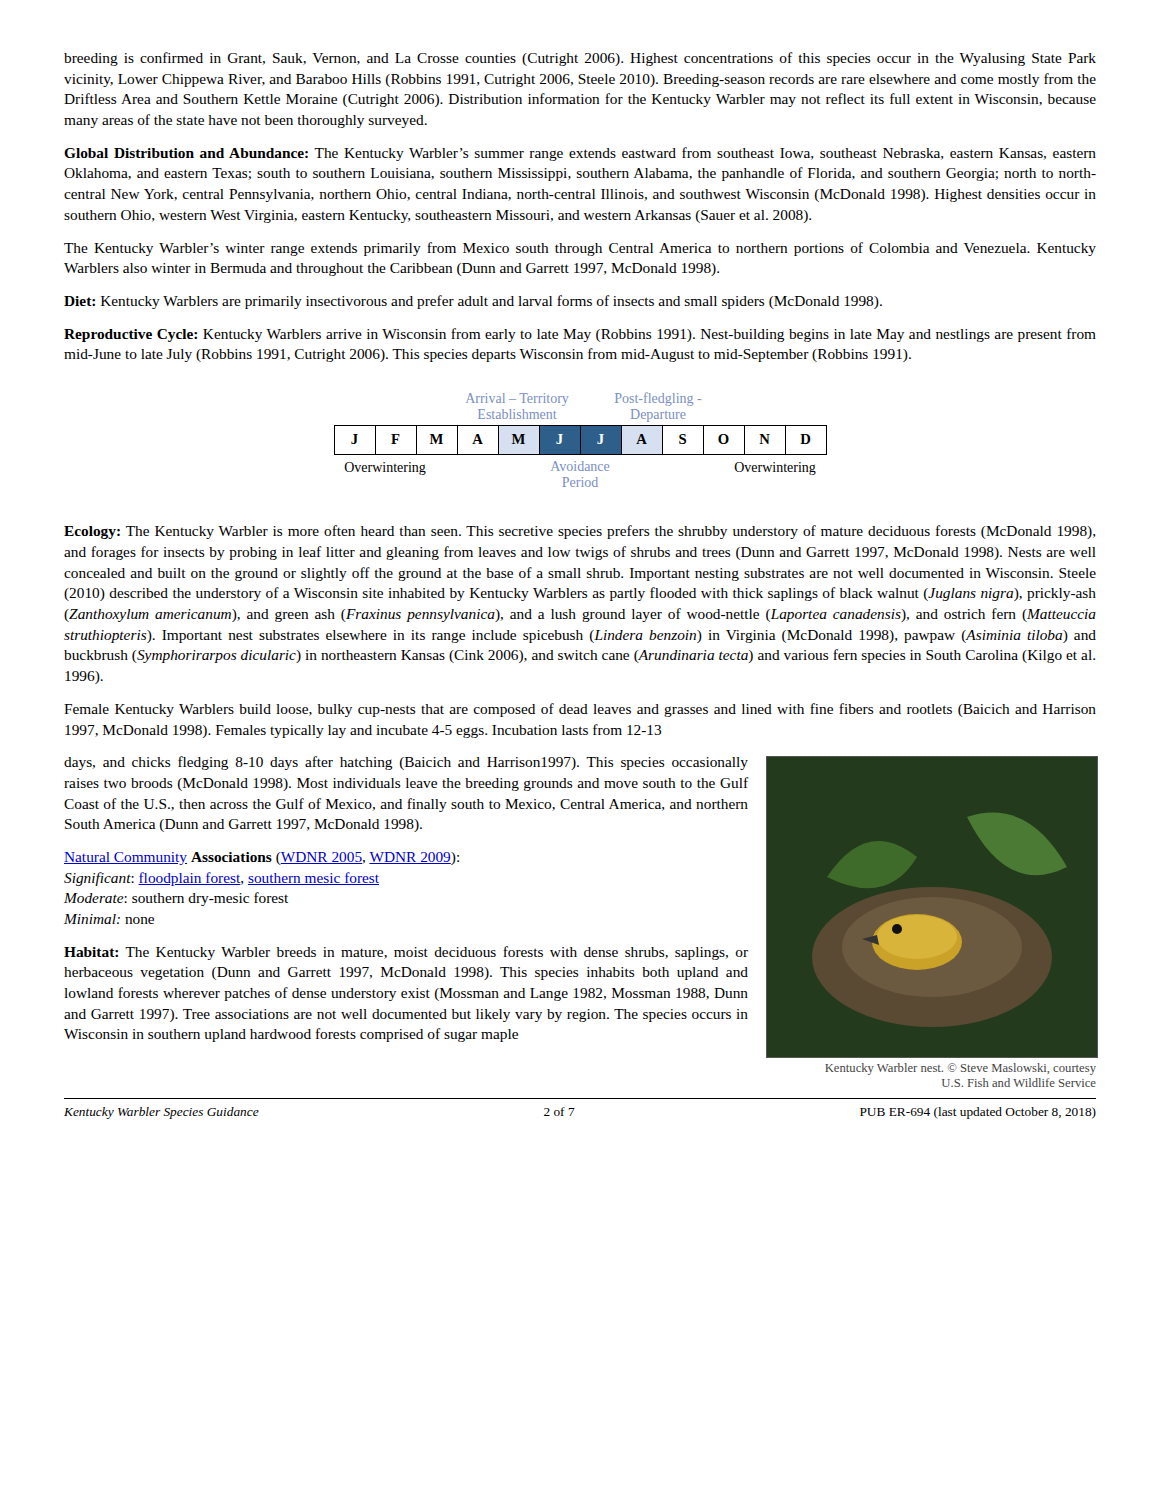breeding is confirmed in Grant, Sauk, Vernon, and La Crosse counties (Cutright 2006). Highest concentrations of this species occur in the Wyalusing State Park vicinity, Lower Chippewa River, and Baraboo Hills (Robbins 1991, Cutright 2006, Steele 2010). Breeding-season records are rare elsewhere and come mostly from the Driftless Area and Southern Kettle Moraine (Cutright 2006). Distribution information for the Kentucky Warbler may not reflect its full extent in Wisconsin, because many areas of the state have not been thoroughly surveyed.
Global Distribution and Abundance: The Kentucky Warbler’s summer range extends eastward from southeast Iowa, southeast Nebraska, eastern Kansas, eastern Oklahoma, and eastern Texas; south to southern Louisiana, southern Mississippi, southern Alabama, the panhandle of Florida, and southern Georgia; north to north-central New York, central Pennsylvania, northern Ohio, central Indiana, north-central Illinois, and southwest Wisconsin (McDonald 1998). Highest densities occur in southern Ohio, western West Virginia, eastern Kentucky, southeastern Missouri, and western Arkansas (Sauer et al. 2008).
The Kentucky Warbler’s winter range extends primarily from Mexico south through Central America to northern portions of Colombia and Venezuela. Kentucky Warblers also winter in Bermuda and throughout the Caribbean (Dunn and Garrett 1997, McDonald 1998).
Diet: Kentucky Warblers are primarily insectivorous and prefer adult and larval forms of insects and small spiders (McDonald 1998).
Reproductive Cycle: Kentucky Warblers arrive in Wisconsin from early to late May (Robbins 1991). Nest-building begins in late May and nestlings are present from mid-June to late July (Robbins 1991, Cutright 2006). This species departs Wisconsin from mid-August to mid-September (Robbins 1991).
Arrival – Territory
Establishment
Post-fledgling -
Departure
| J | F | M | A | M | J | J | A | S | O | N | D |
Overwintering
Avoidance
Period
Overwintering
Ecology: The Kentucky Warbler is more often heard than seen. This secretive species prefers the shrubby understory of mature deciduous forests (McDonald 1998), and forages for insects by probing in leaf litter and gleaning from leaves and low twigs of shrubs and trees (Dunn and Garrett 1997, McDonald 1998). Nests are well concealed and built on the ground or slightly off the ground at the base of a small shrub. Important nesting substrates are not well documented in Wisconsin. Steele (2010) described the understory of a Wisconsin site inhabited by Kentucky Warblers as partly flooded with thick saplings of black walnut (Juglans nigra), prickly-ash (Zanthoxylum americanum), and green ash (Fraxinus pennsylvanica), and a lush ground layer of wood-nettle (Laportea canadensis), and ostrich fern (Matteuccia struthiopteris). Important nest substrates elsewhere in its range include spicebush (Lindera benzoin) in Virginia (McDonald 1998), pawpaw (Asiminia tiloba) and buckbrush (Symphorirarpos dicularic) in northeastern Kansas (Cink 2006), and switch cane (Arundinaria tecta) and various fern species in South Carolina (Kilgo et al. 1996).
Female Kentucky Warblers build loose, bulky cup-nests that are composed of dead leaves and grasses and lined with fine fibers and rootlets (Baicich and Harrison 1997, McDonald 1998). Females typically lay and incubate 4-5 eggs. Incubation lasts from 12-13
Kentucky Warbler nest. © Steve Maslowski, courtesy
U.S. Fish and Wildlife Service
days, and chicks fledging 8-10 days after hatching (Baicich and Harrison1997). This species occasionally raises two broods (McDonald 1998). Most individuals leave the breeding grounds and move south to the Gulf Coast of the U.S., then across the Gulf of Mexico, and finally south to Mexico, Central America, and northern South America (Dunn and Garrett 1997, McDonald 1998).
Natural Community Associations (WDNR 2005, WDNR 2009):
Significant: floodplain forest, southern mesic forest
Moderate: southern dry-mesic forest
Minimal: none
Habitat: The Kentucky Warbler breeds in mature, moist deciduous forests with dense shrubs, saplings, or herbaceous vegetation (Dunn and Garrett 1997, McDonald 1998). This species inhabits both upland and lowland forests wherever patches of dense understory exist (Mossman and Lange 1982, Mossman 1988, Dunn and Garrett 1997). Tree associations are not well documented but likely vary by region. The species occurs in Wisconsin in southern upland hardwood forests comprised of sugar maple
Kentucky Warbler Species Guidance
2 of 7
PUB ER-694 (last updated October 8, 2018)